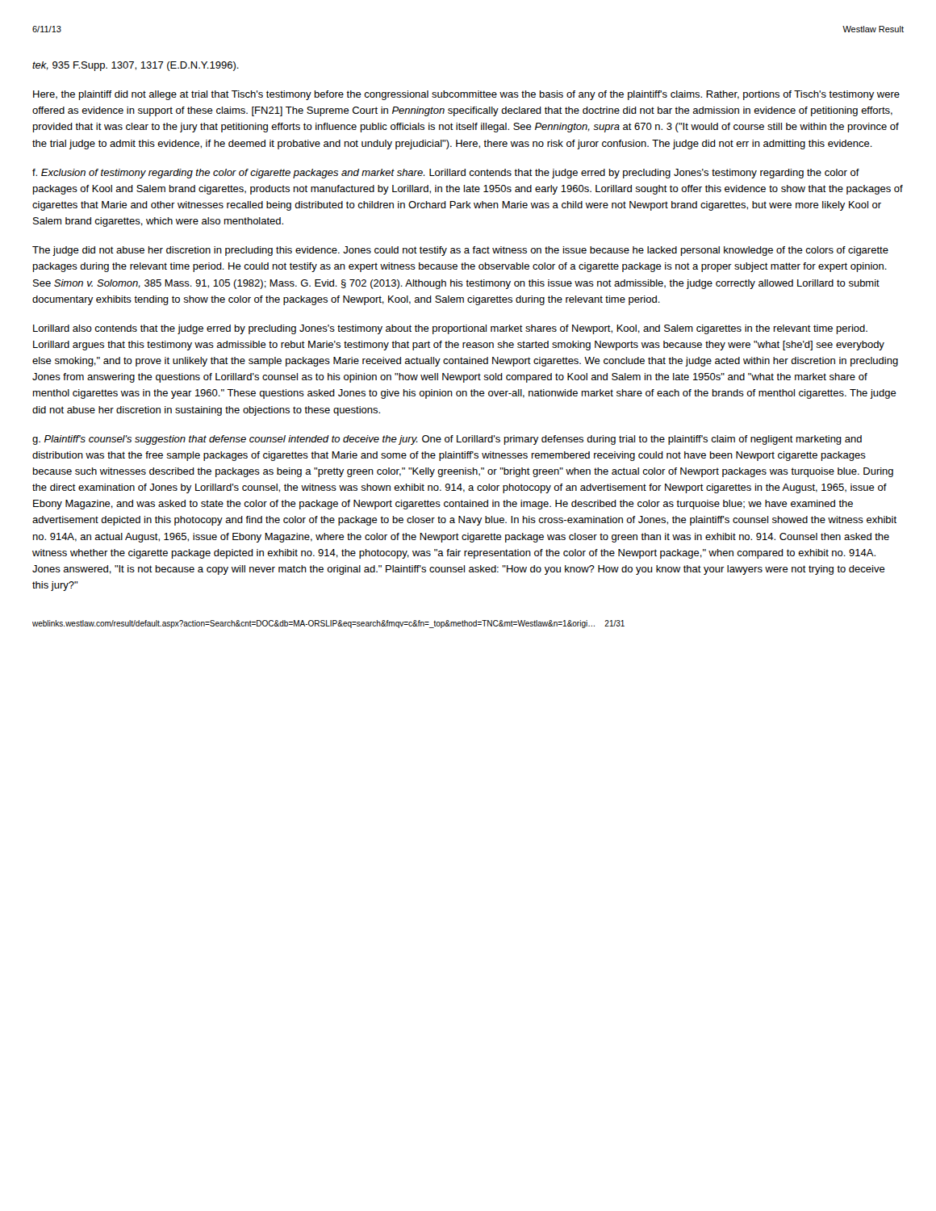6/11/13 Westlaw Result
tek, 935 F.Supp. 1307, 1317 (E.D.N.Y.1996).
Here, the plaintiff did not allege at trial that Tisch's testimony before the congressional subcommittee was the basis of any of the plaintiff's claims. Rather, portions of Tisch's testimony were offered as evidence in support of these claims. [FN21] The Supreme Court in Pennington specifically declared that the doctrine did not bar the admission in evidence of petitioning efforts, provided that it was clear to the jury that petitioning efforts to influence public officials is not itself illegal. See Pennington, supra at 670 n. 3 ("It would of course still be within the province of the trial judge to admit this evidence, if he deemed it probative and not unduly prejudicial"). Here, there was no risk of juror confusion. The judge did not err in admitting this evidence.
f. Exclusion of testimony regarding the color of cigarette packages and market share. Lorillard contends that the judge erred by precluding Jones's testimony regarding the color of packages of Kool and Salem brand cigarettes, products not manufactured by Lorillard, in the late 1950s and early 1960s. Lorillard sought to offer this evidence to show that the packages of cigarettes that Marie and other witnesses recalled being distributed to children in Orchard Park when Marie was a child were not Newport brand cigarettes, but were more likely Kool or Salem brand cigarettes, which were also mentholated.
The judge did not abuse her discretion in precluding this evidence. Jones could not testify as a fact witness on the issue because he lacked personal knowledge of the colors of cigarette packages during the relevant time period. He could not testify as an expert witness because the observable color of a cigarette package is not a proper subject matter for expert opinion. See Simon v. Solomon, 385 Mass. 91, 105 (1982); Mass. G. Evid. § 702 (2013). Although his testimony on this issue was not admissible, the judge correctly allowed Lorillard to submit documentary exhibits tending to show the color of the packages of Newport, Kool, and Salem cigarettes during the relevant time period.
Lorillard also contends that the judge erred by precluding Jones's testimony about the proportional market shares of Newport, Kool, and Salem cigarettes in the relevant time period. Lorillard argues that this testimony was admissible to rebut Marie's testimony that part of the reason she started smoking Newports was because they were "what [she'd] see everybody else smoking," and to prove it unlikely that the sample packages Marie received actually contained Newport cigarettes. We conclude that the judge acted within her discretion in precluding Jones from answering the questions of Lorillard's counsel as to his opinion on "how well Newport sold compared to Kool and Salem in the late 1950s" and "what the market share of menthol cigarettes was in the year 1960." These questions asked Jones to give his opinion on the over-all, nationwide market share of each of the brands of menthol cigarettes. The judge did not abuse her discretion in sustaining the objections to these questions.
g. Plaintiff's counsel's suggestion that defense counsel intended to deceive the jury. One of Lorillard's primary defenses during trial to the plaintiff's claim of negligent marketing and distribution was that the free sample packages of cigarettes that Marie and some of the plaintiff's witnesses remembered receiving could not have been Newport cigarette packages because such witnesses described the packages as being a "pretty green color," "Kelly greenish," or "bright green" when the actual color of Newport packages was turquoise blue. During the direct examination of Jones by Lorillard's counsel, the witness was shown exhibit no. 914, a color photocopy of an advertisement for Newport cigarettes in the August, 1965, issue of Ebony Magazine, and was asked to state the color of the package of Newport cigarettes contained in the image. He described the color as turquoise blue; we have examined the advertisement depicted in this photocopy and find the color of the package to be closer to a Navy blue. In his cross-examination of Jones, the plaintiff's counsel showed the witness exhibit no. 914A, an actual August, 1965, issue of Ebony Magazine, where the color of the Newport cigarette package was closer to green than it was in exhibit no. 914. Counsel then asked the witness whether the cigarette package depicted in exhibit no. 914, the photocopy, was "a fair representation of the color of the Newport package," when compared to exhibit no. 914A. Jones answered, "It is not because a copy will never match the original ad." Plaintiff's counsel asked: "How do you know? How do you know that your lawyers were not trying to deceive this jury?"
weblinks.westlaw.com/result/default.aspx?action=Search&cnt=DOC&db=MA-ORSLIP&eq=search&fmqv=c&fn=_top&method=TNC&mt=Westlaw&n=1&origi… 21/31